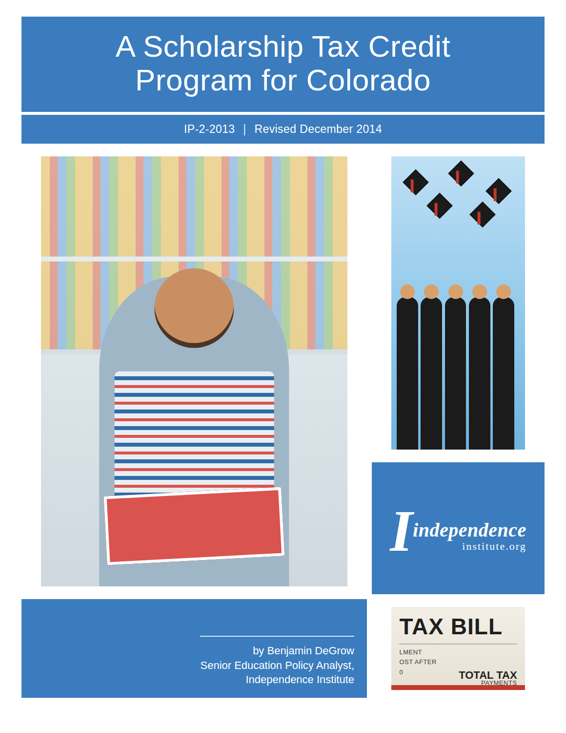A Scholarship Tax Credit
Program for Colorado
IP-2-2013 | Revised December 2014
I independence institute.org
by Benjamin DeGrow
Senior Education Policy Analyst,
Independence Institute
TAX BILL
LMENT
OST AFTER
0
TOTAL TAX
PAYMENTS